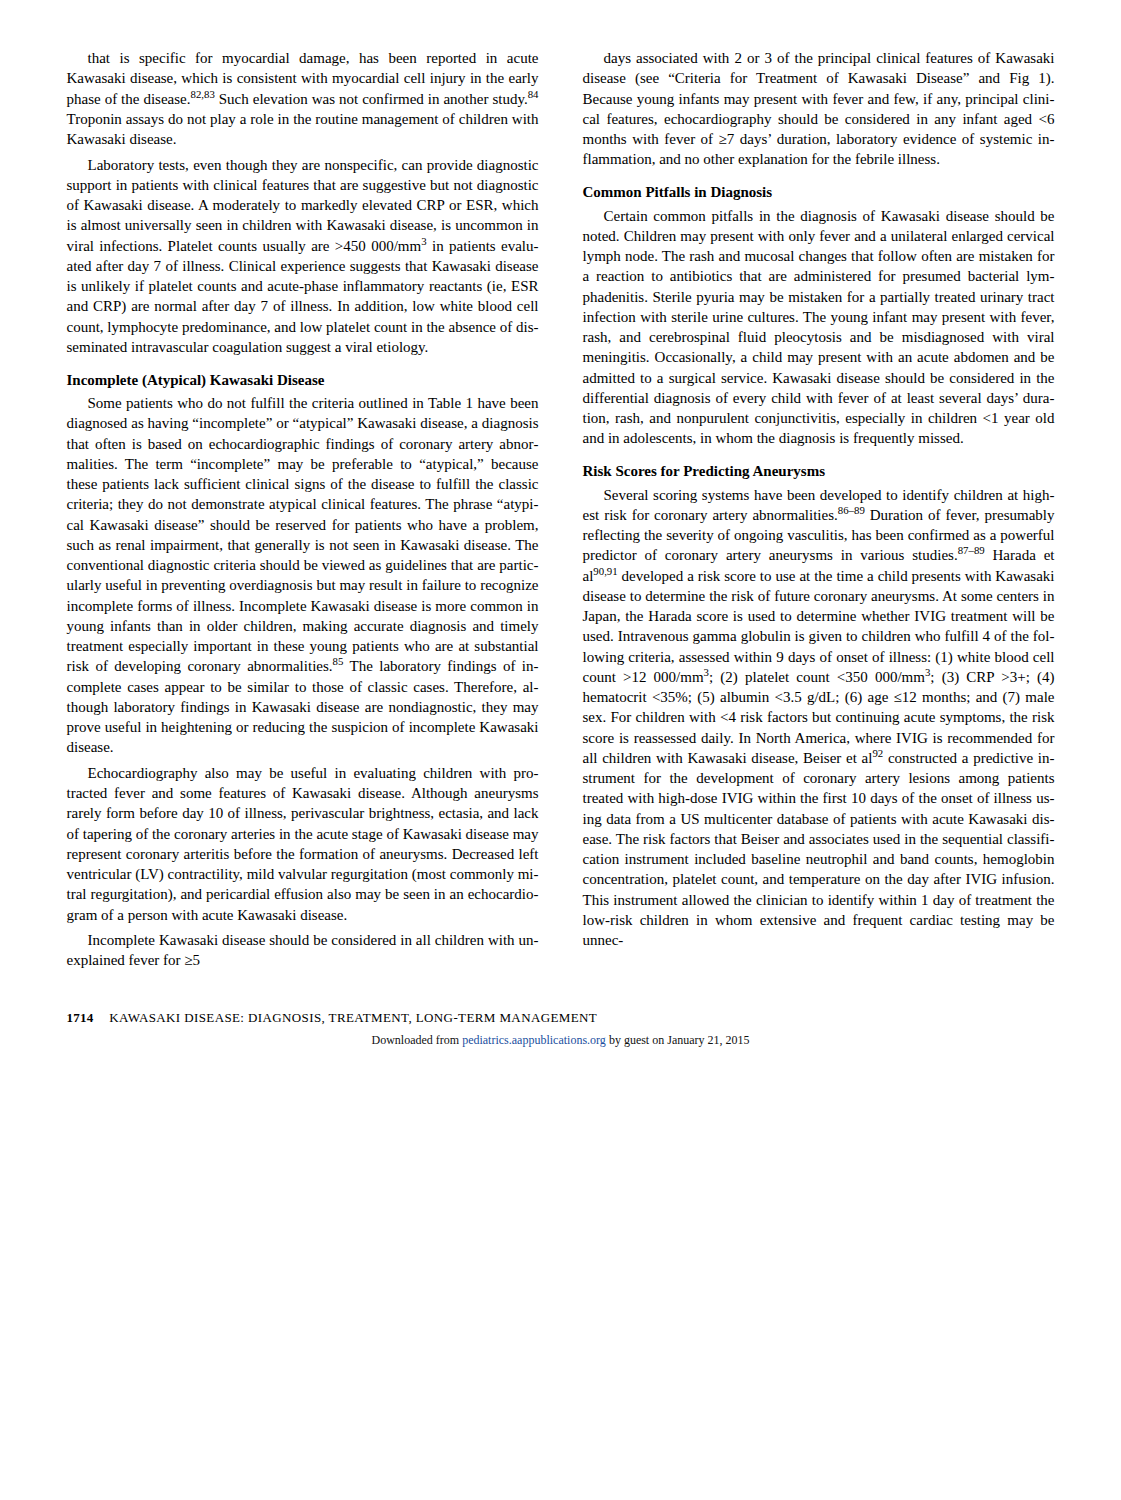that is specific for myocardial damage, has been reported in acute Kawasaki disease, which is consistent with myocardial cell injury in the early phase of the disease.82,83 Such elevation was not confirmed in another study.84 Troponin assays do not play a role in the routine management of children with Kawasaki disease.
Laboratory tests, even though they are nonspecific, can provide diagnostic support in patients with clinical features that are suggestive but not diagnostic of Kawasaki disease. A moderately to markedly elevated CRP or ESR, which is almost universally seen in children with Kawasaki disease, is uncommon in viral infections. Platelet counts usually are >450 000/mm3 in patients evaluated after day 7 of illness. Clinical experience suggests that Kawasaki disease is unlikely if platelet counts and acute-phase inflammatory reactants (ie, ESR and CRP) are normal after day 7 of illness. In addition, low white blood cell count, lymphocyte predominance, and low platelet count in the absence of disseminated intravascular coagulation suggest a viral etiology.
Incomplete (Atypical) Kawasaki Disease
Some patients who do not fulfill the criteria outlined in Table 1 have been diagnosed as having “incomplete” or “atypical” Kawasaki disease, a diagnosis that often is based on echocardiographic findings of coronary artery abnormalities. The term “incomplete” may be preferable to “atypical,” because these patients lack sufficient clinical signs of the disease to fulfill the classic criteria; they do not demonstrate atypical clinical features. The phrase “atypical Kawasaki disease” should be reserved for patients who have a problem, such as renal impairment, that generally is not seen in Kawasaki disease. The conventional diagnostic criteria should be viewed as guidelines that are particularly useful in preventing overdiagnosis but may result in failure to recognize incomplete forms of illness. Incomplete Kawasaki disease is more common in young infants than in older children, making accurate diagnosis and timely treatment especially important in these young patients who are at substantial risk of developing coronary abnormalities.85 The laboratory findings of incomplete cases appear to be similar to those of classic cases. Therefore, although laboratory findings in Kawasaki disease are nondiagnostic, they may prove useful in heightening or reducing the suspicion of incomplete Kawasaki disease.
Echocardiography also may be useful in evaluating children with protracted fever and some features of Kawasaki disease. Although aneurysms rarely form before day 10 of illness, perivascular brightness, ectasia, and lack of tapering of the coronary arteries in the acute stage of Kawasaki disease may represent coronary arteritis before the formation of aneurysms. Decreased left ventricular (LV) contractility, mild valvular regurgitation (most commonly mitral regurgitation), and pericardial effusion also may be seen in an echocardiogram of a person with acute Kawasaki disease.
Incomplete Kawasaki disease should be considered in all children with unexplained fever for ≥5
days associated with 2 or 3 of the principal clinical features of Kawasaki disease (see “Criteria for Treatment of Kawasaki Disease” and Fig 1). Because young infants may present with fever and few, if any, principal clinical features, echocardiography should be considered in any infant aged <6 months with fever of ≥7 days’ duration, laboratory evidence of systemic inflammation, and no other explanation for the febrile illness.
Common Pitfalls in Diagnosis
Certain common pitfalls in the diagnosis of Kawasaki disease should be noted. Children may present with only fever and a unilateral enlarged cervical lymph node. The rash and mucosal changes that follow often are mistaken for a reaction to antibiotics that are administered for presumed bacterial lymphadenitis. Sterile pyuria may be mistaken for a partially treated urinary tract infection with sterile urine cultures. The young infant may present with fever, rash, and cerebrospinal fluid pleocytosis and be misdiagnosed with viral meningitis. Occasionally, a child may present with an acute abdomen and be admitted to a surgical service. Kawasaki disease should be considered in the differential diagnosis of every child with fever of at least several days’ duration, rash, and nonpurulent conjunctivitis, especially in children <1 year old and in adolescents, in whom the diagnosis is frequently missed.
Risk Scores for Predicting Aneurysms
Several scoring systems have been developed to identify children at highest risk for coronary artery abnormalities.86–89 Duration of fever, presumably reflecting the severity of ongoing vasculitis, has been confirmed as a powerful predictor of coronary artery aneurysms in various studies.87–89 Harada et al90,91 developed a risk score to use at the time a child presents with Kawasaki disease to determine the risk of future coronary aneurysms. At some centers in Japan, the Harada score is used to determine whether IVIG treatment will be used. Intravenous gamma globulin is given to children who fulfill 4 of the following criteria, assessed within 9 days of onset of illness: (1) white blood cell count >12 000/mm3; (2) platelet count <350 000/mm3; (3) CRP >3+; (4) hematocrit <35%; (5) albumin <3.5 g/dL; (6) age ≤12 months; and (7) male sex. For children with <4 risk factors but continuing acute symptoms, the risk score is reassessed daily. In North America, where IVIG is recommended for all children with Kawasaki disease, Beiser et al92 constructed a predictive instrument for the development of coronary artery lesions among patients treated with high-dose IVIG within the first 10 days of the onset of illness using data from a US multicenter database of patients with acute Kawasaki disease. The risk factors that Beiser and associates used in the sequential classification instrument included baseline neutrophil and band counts, hemoglobin concentration, platelet count, and temperature on the day after IVIG infusion. This instrument allowed the clinician to identify within 1 day of treatment the low-risk children in whom extensive and frequent cardiac testing may be unnec-
1714 KAWASAKI DISEASE: DIAGNOSIS, TREATMENT, LONG-TERM MANAGEMENT
Downloaded from pediatrics.aappublications.org by guest on January 21, 2015